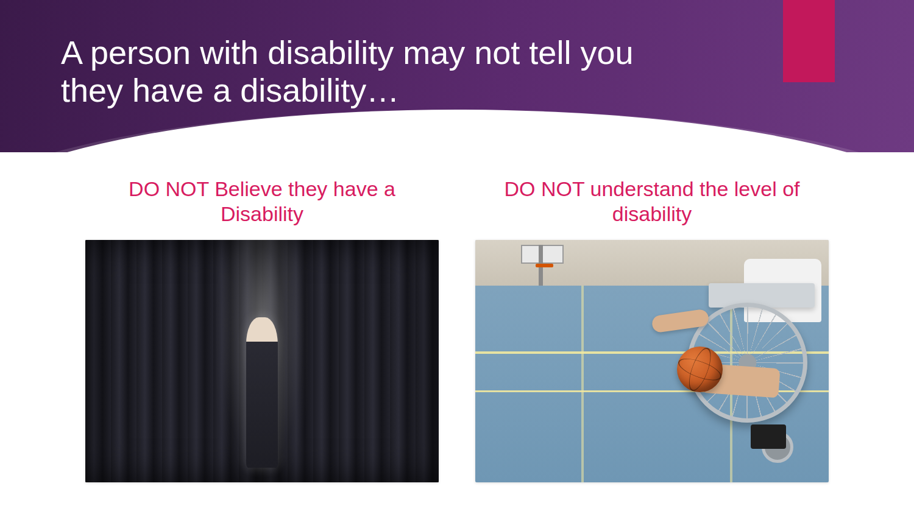A person with disability may not tell you they have a disability…
DO NOT Believe they have a Disability
DO NOT understand the level of disability